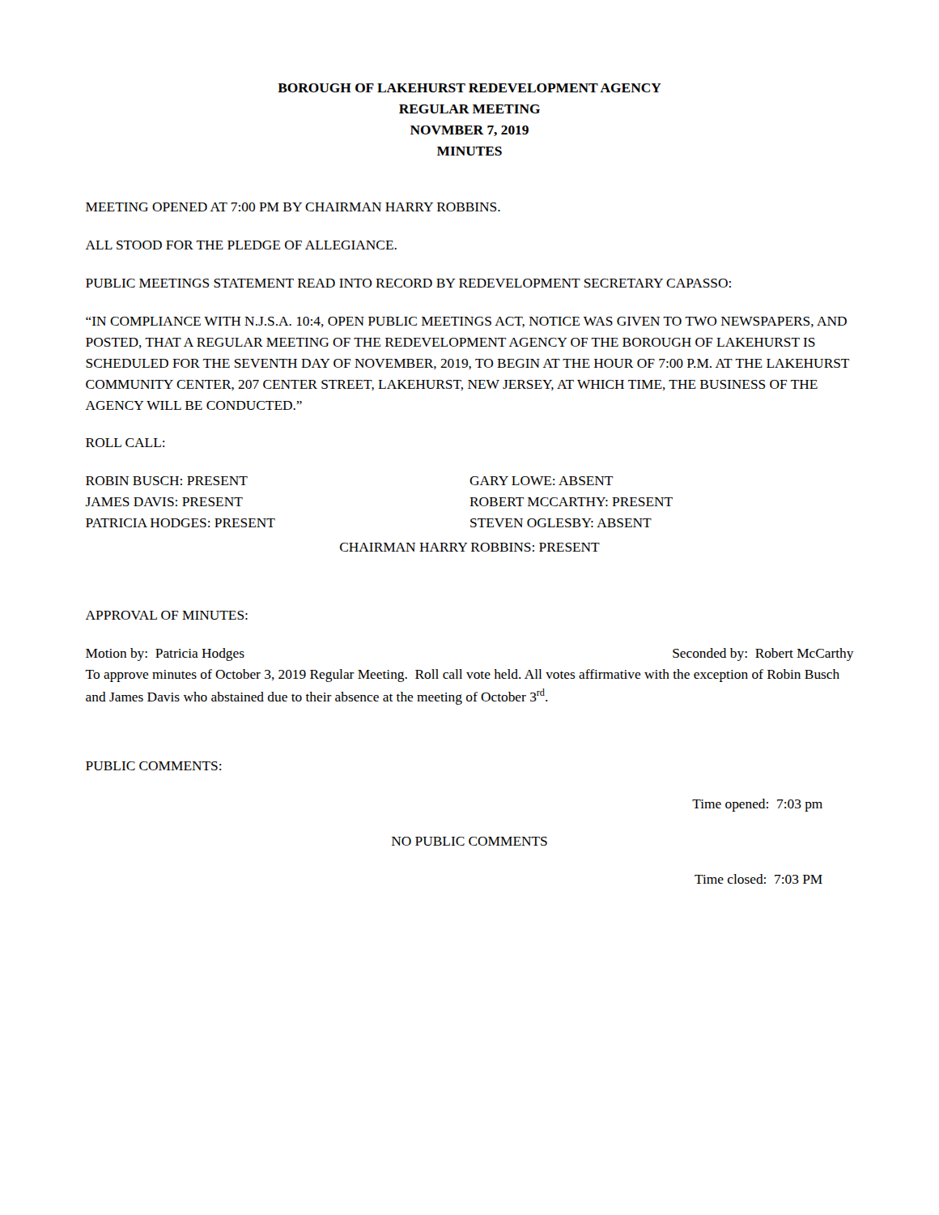Borough of Lakehurst Redevelopment Agency
Regular Meeting
Novmber 7, 2019
Minutes
MEETING OPENED AT 7:00 PM BY CHAIRMAN HARRY ROBBINS.
ALL STOOD FOR THE PLEDGE OF ALLEGIANCE.
PUBLIC MEETINGS STATEMENT READ INTO RECORD BY REDEVELOPMENT SECRETARY CAPASSO:
“IN COMPLIANCE WITH N.J.S.A. 10:4, OPEN PUBLIC MEETINGS ACT, NOTICE WAS GIVEN TO TWO NEWSPAPERS, AND POSTED, THAT A REGULAR MEETING OF THE REDEVELOPMENT AGENCY OF THE BOROUGH OF LAKEHURST IS SCHEDULED FOR THE SEVENTH DAY OF NOVEMBER, 2019, TO BEGIN AT THE HOUR OF 7:00 P.M. AT THE LAKEHURST COMMUNITY CENTER, 207 CENTER STREET, LAKEHURST, NEW JERSEY, AT WHICH TIME, THE BUSINESS OF THE AGENCY WILL BE CONDUCTED.”
ROLL CALL:
| ROBIN BUSCH: PRESENT | GARY LOWE: ABSENT |
| JAMES DAVIS: PRESENT | ROBERT McCARTHY: PRESENT |
| PATRICIA HODGES: PRESENT | STEVEN OGLESBY: ABSENT |
| CHAIRMAN HARRY ROBBINS: PRESENT |
APPROVAL OF MINUTES:
Motion by: Patricia Hodges Seconded by: Robert McCarthy
To approve minutes of October 3, 2019 Regular Meeting. Roll call vote held. All votes affirmative with the exception of Robin Busch and James Davis who abstained due to their absence at the meeting of October 3rd.
PUBLIC COMMENTS:
Time opened: 7:03 pm
NO PUBLIC COMMENTS
Time closed: 7:03 PM